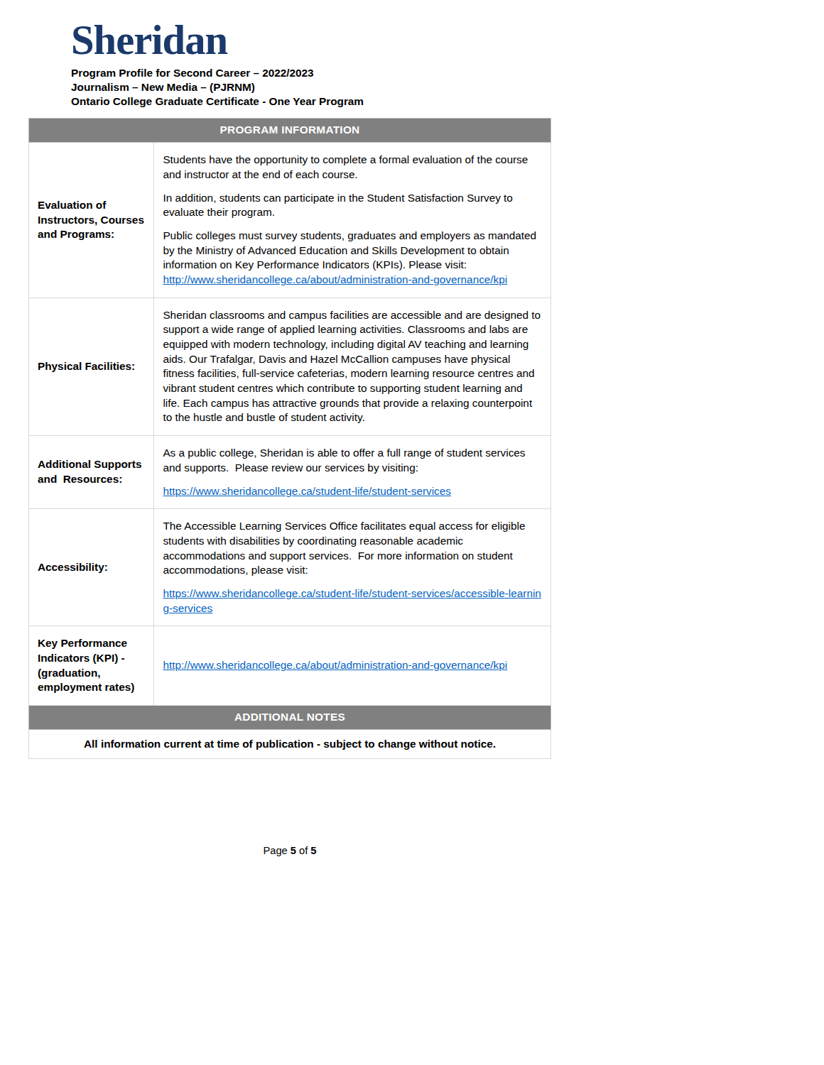Sheridan
Program Profile for Second Career – 2022/2023
Journalism – New Media – (PJRNM)
Ontario College Graduate Certificate - One Year Program
| PROGRAM INFORMATION |
| --- |
| Evaluation of Instructors, Courses and Programs: | Students have the opportunity to complete a formal evaluation of the course and instructor at the end of each course. In addition, students can participate in the Student Satisfaction Survey to evaluate their program. Public colleges must survey students, graduates and employers as mandated by the Ministry of Advanced Education and Skills Development to obtain information on Key Performance Indicators (KPIs). Please visit: http://www.sheridancollege.ca/about/administration-and-governance/kpi |
| Physical Facilities: | Sheridan classrooms and campus facilities are accessible and are designed to support a wide range of applied learning activities. Classrooms and labs are equipped with modern technology, including digital AV teaching and learning aids. Our Trafalgar, Davis and Hazel McCallion campuses have physical fitness facilities, full-service cafeterias, modern learning resource centres and vibrant student centres which contribute to supporting student learning and life. Each campus has attractive grounds that provide a relaxing counterpoint to the hustle and bustle of student activity. |
| Additional Supports and Resources: | As a public college, Sheridan is able to offer a full range of student services and supports. Please review our services by visiting: https://www.sheridancollege.ca/student-life/student-services |
| Accessibility: | The Accessible Learning Services Office facilitates equal access for eligible students with disabilities by coordinating reasonable academic accommodations and support services. For more information on student accommodations, please visit: https://www.sheridancollege.ca/student-life/student-services/accessible-learning-services |
| Key Performance Indicators (KPI) - (graduation, employment rates) | http://www.sheridancollege.ca/about/administration-and-governance/kpi |
| ADDITIONAL NOTES |
| All information current at time of publication - subject to change without notice. |
Page 5 of 5